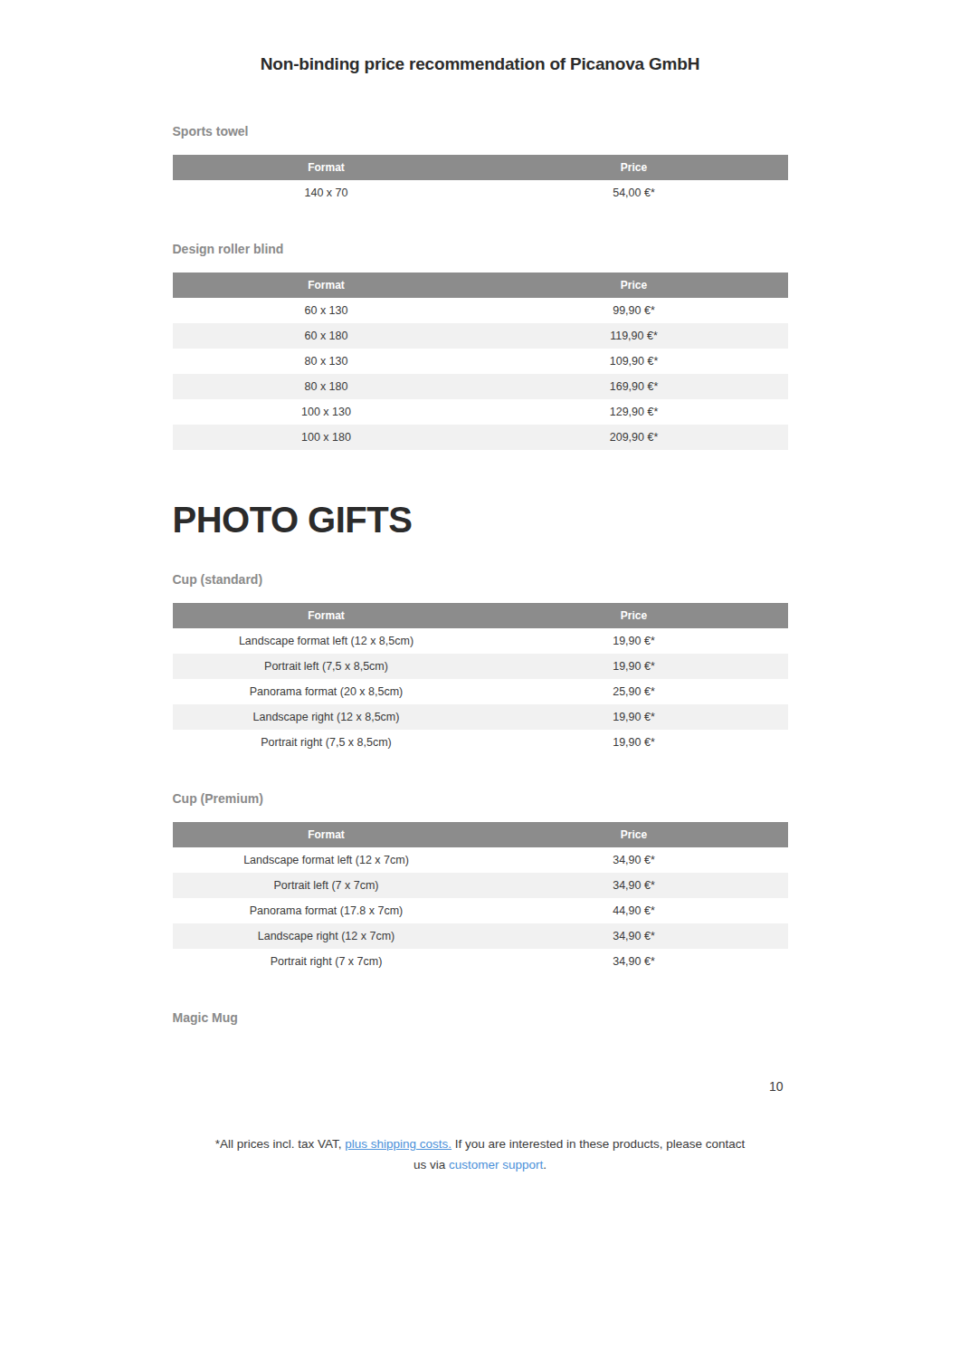Non-binding price recommendation of Picanova GmbH
Sports towel
| Format | Price |
| --- | --- |
| 140 x 70 | 54,00 €* |
Design roller blind
| Format | Price |
| --- | --- |
| 60 x 130 | 99,90 €* |
| 60 x 180 | 119,90 €* |
| 80 x 130 | 109,90 €* |
| 80 x 180 | 169,90 €* |
| 100 x 130 | 129,90 €* |
| 100 x 180 | 209,90 €* |
PHOTO GIFTS
Cup (standard)
| Format | Price |
| --- | --- |
| Landscape format left (12 x 8,5cm) | 19,90 €* |
| Portrait left (7,5 x 8,5cm) | 19,90 €* |
| Panorama format (20 x 8,5cm) | 25,90 €* |
| Landscape right (12 x 8,5cm) | 19,90 €* |
| Portrait right (7,5 x 8,5cm) | 19,90 €* |
Cup (Premium)
| Format | Price |
| --- | --- |
| Landscape format left (12 x 7cm) | 34,90 €* |
| Portrait left (7 x 7cm) | 34,90 €* |
| Panorama format (17.8 x 7cm) | 44,90 €* |
| Landscape right (12 x 7cm) | 34,90 €* |
| Portrait right (7 x 7cm) | 34,90 €* |
Magic Mug
10
*All prices incl. tax VAT, plus shipping costs. If you are interested in these products, please contact us via customer support.